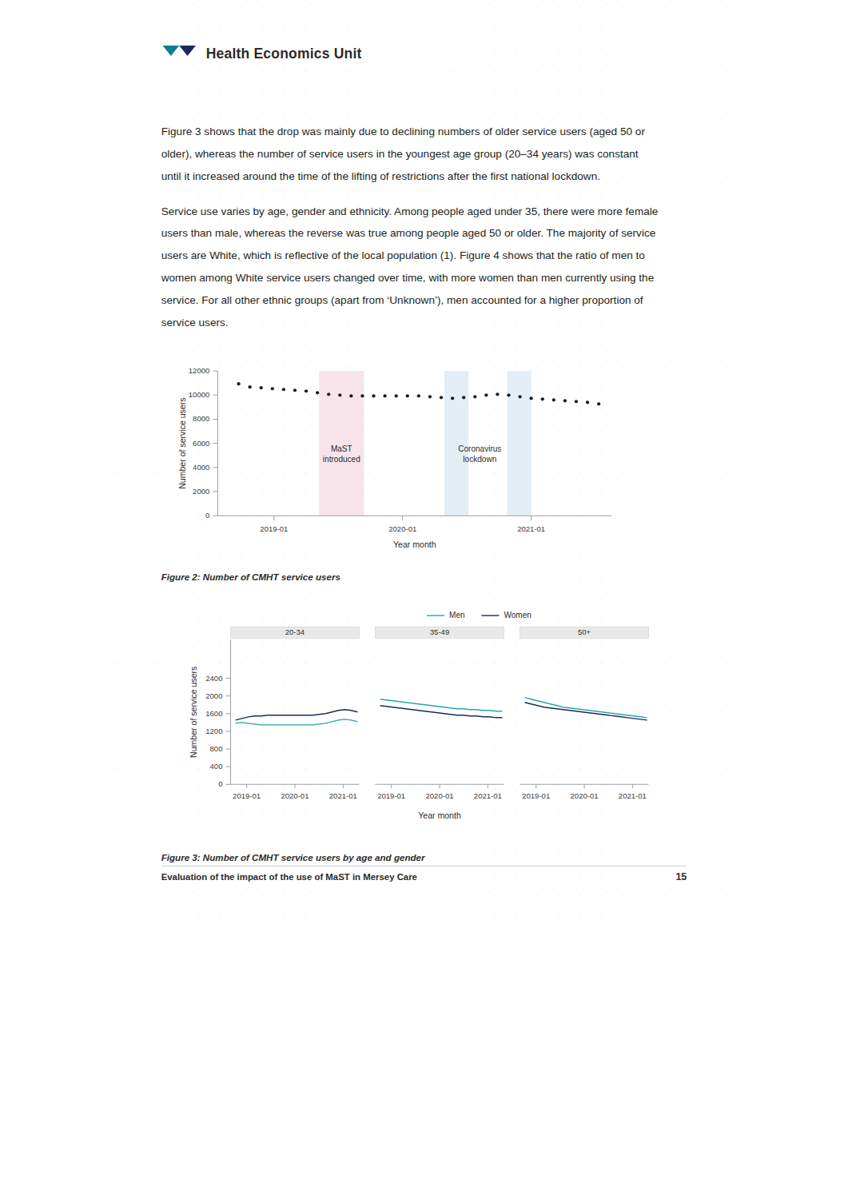Health Economics Unit
Figure 3 shows that the drop was mainly due to declining numbers of older service users (aged 50 or older), whereas the number of service users in the youngest age group (20–34 years) was constant until it increased around the time of the lifting of restrictions after the first national lockdown.
Service use varies by age, gender and ethnicity. Among people aged under 35, there were more female users than male, whereas the reverse was true among people aged 50 or older. The majority of service users are White, which is reflective of the local population (1). Figure 4 shows that the ratio of men to women among White service users changed over time, with more women than men currently using the service. For all other ethnic groups (apart from ‘Unknown’), men accounted for a higher proportion of service users.
0 2000 4000 6000 8000 10000 12000 Number of service users 2019-01 2020-01 2021-01 Year month MaST introduced Coronavirus lockdown
Figure 2: Number of CMHT service users
Men Women 0 400 800 1200 1600 2000 2400 Number of service users 20-34 2019-01 2020-01 2021-01 35-49 2019-01 2020-01 2021-01 50+ 2019-01 2020-01 2021-01 Year month
Figure 3: Number of CMHT service users by age and gender
Evaluation of the impact of the use of MaST in Mersey Care
15